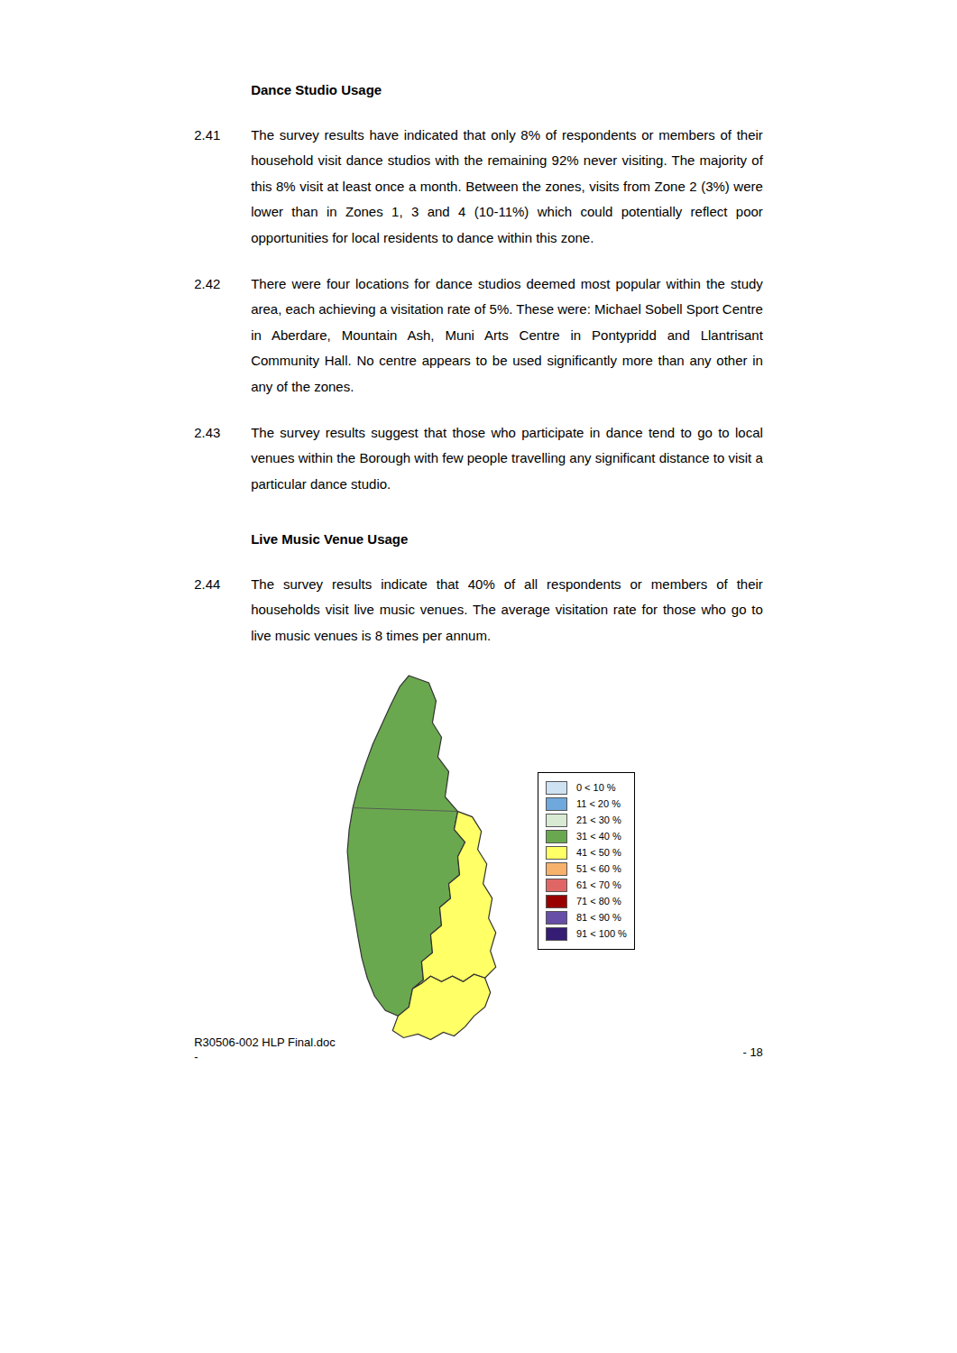Dance Studio Usage
2.41
The survey results have indicated that only 8% of respondents or members of their household visit dance studios with the remaining 92% never visiting. The majority of this 8% visit at least once a month. Between the zones, visits from Zone 2 (3%) were lower than in Zones 1, 3 and 4 (10-11%) which could potentially reflect poor opportunities for local residents to dance within this zone.
2.42
There were four locations for dance studios deemed most popular within the study area, each achieving a visitation rate of 5%. These were: Michael Sobell Sport Centre in Aberdare, Mountain Ash, Muni Arts Centre in Pontypridd and Llantrisant Community Hall. No centre appears to be used significantly more than any other in any of the zones.
2.43
The survey results suggest that those who participate in dance tend to go to local venues within the Borough with few people travelling any significant distance to visit a particular dance studio.
Live Music Venue Usage
2.44
The survey results indicate that 40% of all respondents or members of their households visit live music venues. The average visitation rate for those who go to live music venues is 8 times per annum.
0 < 10 %
11 < 20 %
21 < 30 %
31 < 40 %
41 < 50 %
51 < 60 %
61 < 70 %
71 < 80 %
81 < 90 %
91 < 100 %
R30506-002 HLP Final.doc -
- 18